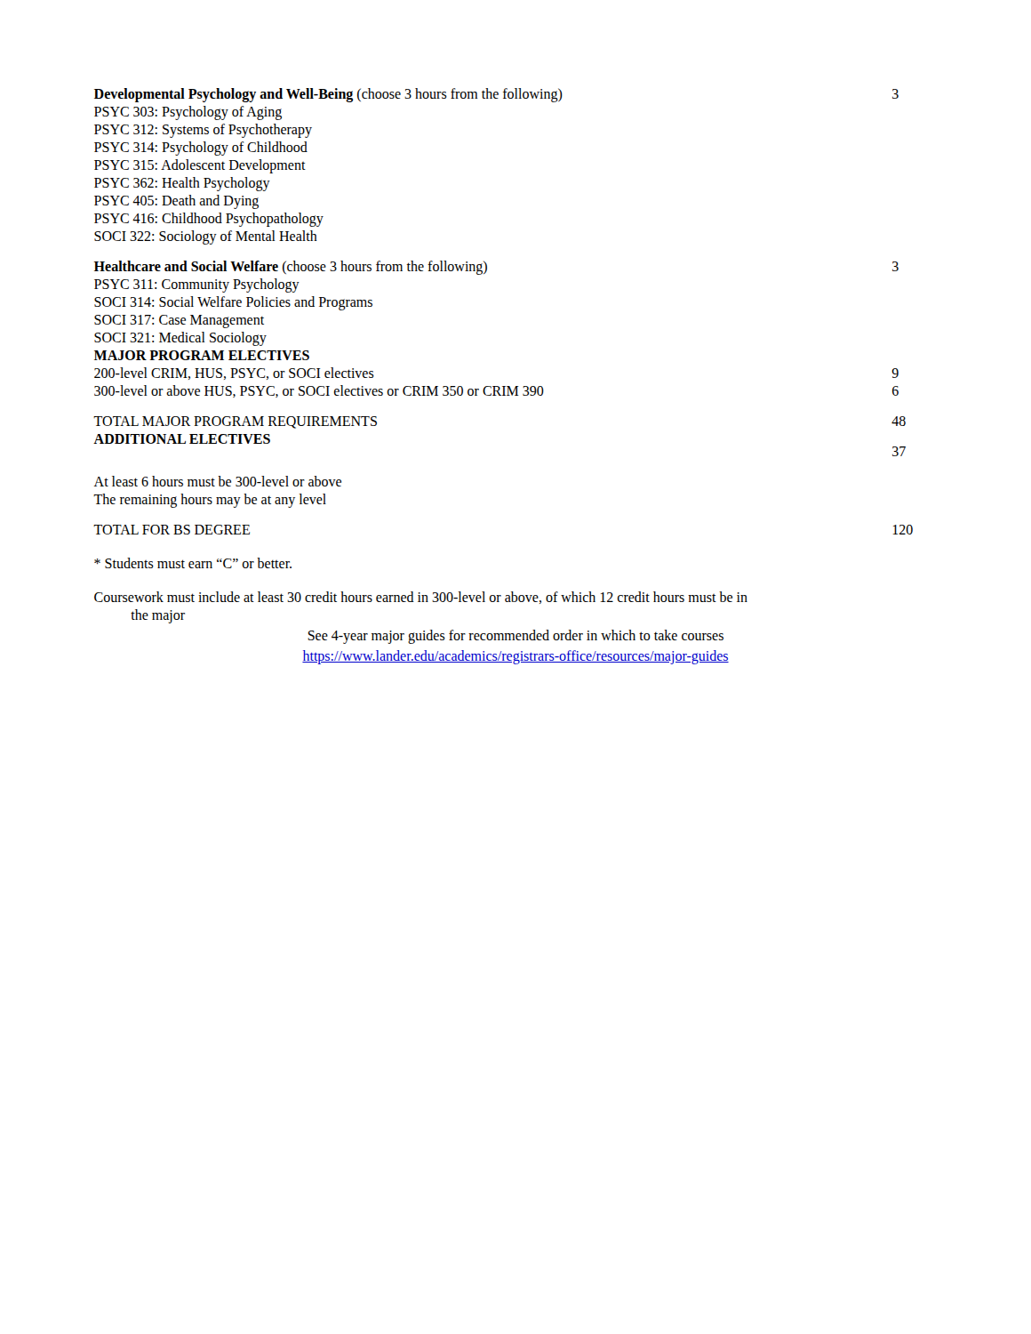| Developmental Psychology and Well-Being (choose 3 hours from the following) | 3 |
| PSYC 303: Psychology of Aging | |
| PSYC 312: Systems of Psychotherapy | |
| PSYC 314: Psychology of Childhood | |
| PSYC 315: Adolescent Development | |
| PSYC 362: Health Psychology | |
| PSYC 405: Death and Dying | |
| PSYC 416: Childhood Psychopathology | |
| SOCI 322: Sociology of Mental Health | |
| Healthcare and Social Welfare (choose 3 hours from the following) | 3 |
| PSYC 311: Community Psychology | |
| SOCI 314: Social Welfare Policies and Programs | |
| SOCI 317: Case Management | |
| SOCI 321: Medical Sociology | |
| MAJOR PROGRAM ELECTIVES | |
| 200-level CRIM, HUS, PSYC, or SOCI electives | 9 |
| 300-level or above HUS, PSYC, or SOCI electives or CRIM 350 or CRIM 390 | 6 |
| TOTAL MAJOR PROGRAM REQUIREMENTS | 48 |
| ADDITIONAL ELECTIVES | 37 |
| At least 6 hours must be 300-level or above | |
| The remaining hours may be at any level | |
| TOTAL FOR BS DEGREE | 120 |
* Students must earn “C” or better.
Coursework must include at least 30 credit hours earned in 300-level or above, of which 12 credit hours must be in
the major
See 4-year major guides for recommended order in which to take courses
https://www.lander.edu/academics/registrars-office/resources/major-guides